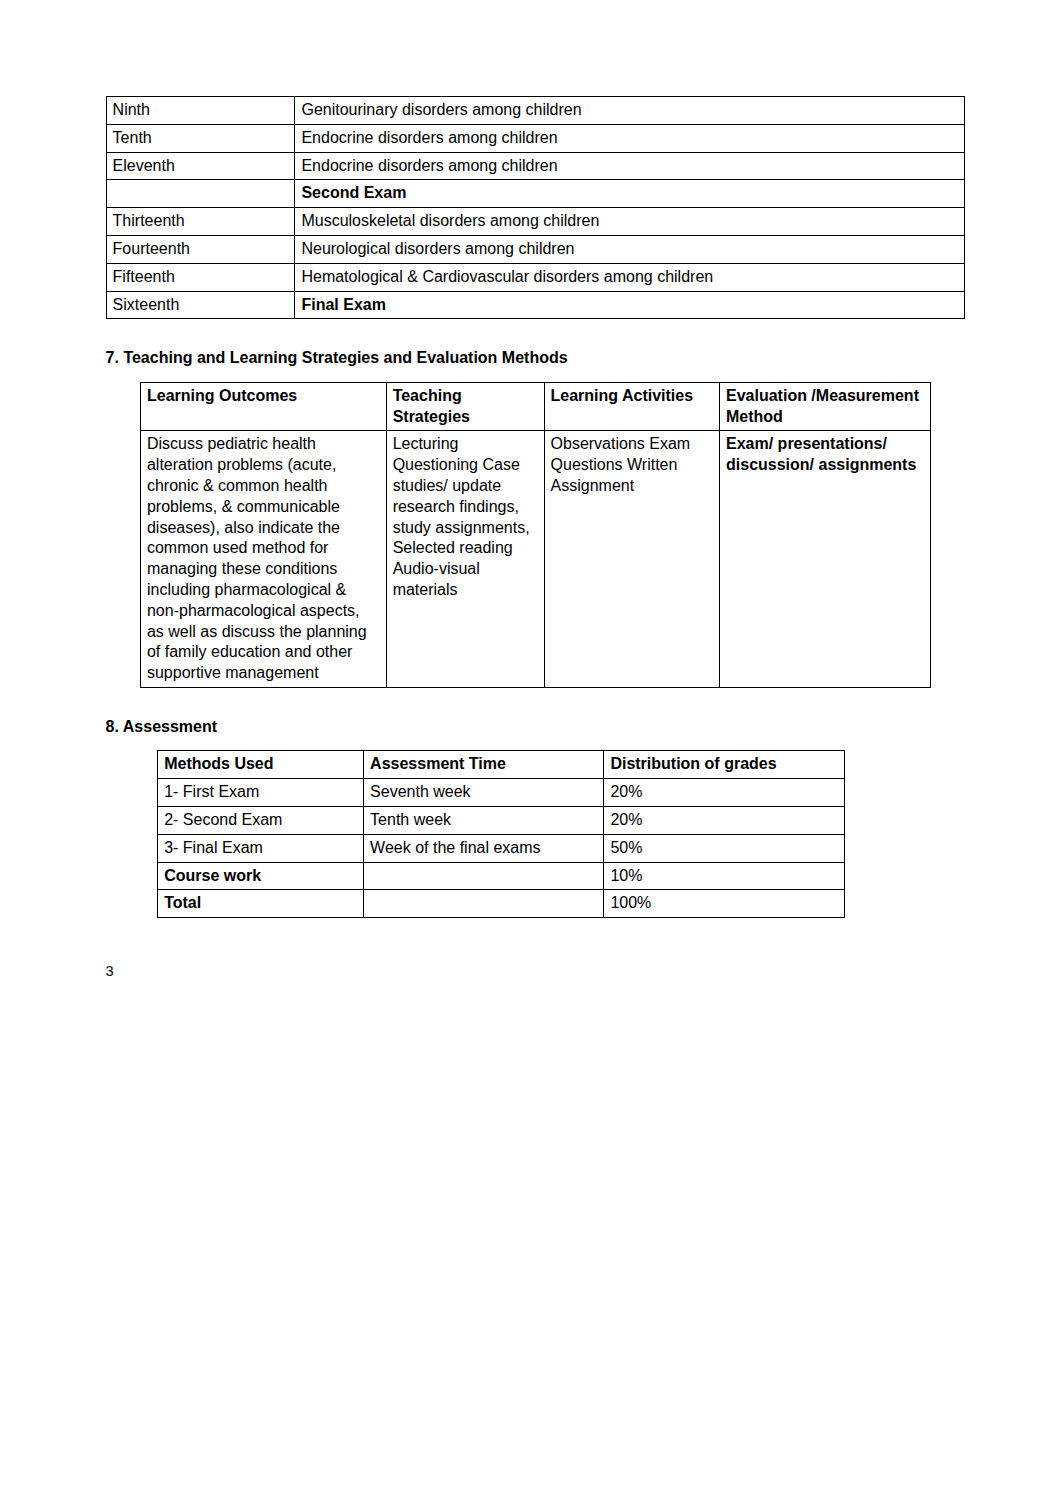| Ninth | Genitourinary disorders among children |
| Tenth | Endocrine disorders among children |
| Eleventh | Endocrine disorders among children |
| | Second Exam |
| Thirteenth | Musculoskeletal disorders among children |
| Fourteenth | Neurological disorders among children |
| Fifteenth | Hematological & Cardiovascular disorders among children |
| Sixteenth | Final Exam |
7. Teaching and Learning Strategies and Evaluation Methods
| Learning Outcomes | Teaching Strategies | Learning Activities | Evaluation /Measurement Method |
| --- | --- | --- | --- |
| Discuss pediatric health alteration problems (acute, chronic & common health problems, & communicable diseases), also indicate the common used method for managing these conditions including pharmacological & non-pharmacological aspects, as well as discuss the planning of family education and other supportive management | Lecturing Questioning Case studies/ update research findings, study assignments, Selected reading Audio-visual materials | Observations Exam Questions Written Assignment | Exam/ presentations/ discussion/ assignments |
8. Assessment
| Methods Used | Assessment Time | Distribution of grades |
| --- | --- | --- |
| 1- First Exam | Seventh week | 20% |
| 2- Second Exam | Tenth week | 20% |
| 3- Final Exam | Week of the final exams | 50% |
| Course work | | 10% |
| Total | | 100% |
3